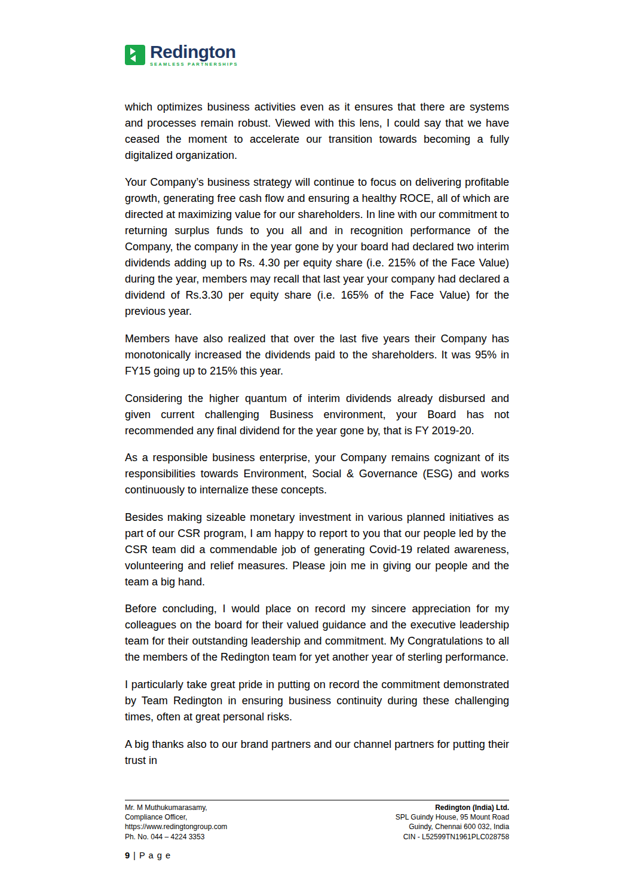Redington
SEAMLESS PARTNERSHIPS
which optimizes business activities even as it ensures that there are systems and processes remain robust. Viewed with this lens, I could say that we have ceased the moment to accelerate our transition towards becoming a fully digitalized organization.
Your Company’s business strategy will continue to focus on delivering profitable growth, generating free cash flow and ensuring a healthy ROCE, all of which are directed at maximizing value for our shareholders. In line with our commitment to returning surplus funds to you all and in recognition performance of the Company, the company in the year gone by your board had declared two interim dividends adding up to Rs. 4.30 per equity share (i.e. 215% of the Face Value) during the year, members may recall that last year your company had declared a dividend of Rs.3.30 per equity share (i.e. 165% of the Face Value) for the previous year.
Members have also realized that over the last five years their Company has monotonically increased the dividends paid to the shareholders. It was 95% in FY15 going up to 215% this year.
Considering the higher quantum of interim dividends already disbursed and given current challenging Business environment, your Board has not recommended any final dividend for the year gone by, that is FY 2019-20.
As a responsible business enterprise, your Company remains cognizant of its responsibilities towards Environment, Social & Governance (ESG) and works continuously to internalize these concepts.
Besides making sizeable monetary investment in various planned initiatives as part of our CSR program, I am happy to report to you that our people led by the CSR team did a commendable job of generating Covid-19 related awareness, volunteering and relief measures. Please join me in giving our people and the team a big hand.
Before concluding, I would place on record my sincere appreciation for my colleagues on the board for their valued guidance and the executive leadership team for their outstanding leadership and commitment. My Congratulations to all the members of the Redington team for yet another year of sterling performance.
I particularly take great pride in putting on record the commitment demonstrated by Team Redington in ensuring business continuity during these challenging times, often at great personal risks.
A big thanks also to our brand partners and our channel partners for putting their trust in
Mr. M Muthukumarasamy,
Compliance Officer,
https://www.redingtongroup.com
Ph. No. 044 – 4224 3353
Redington (India) Ltd.
SPL Guindy House, 95 Mount Road
Guindy, Chennai 600 032, India
CIN - L52599TN1961PLC028758
9 | P a g e